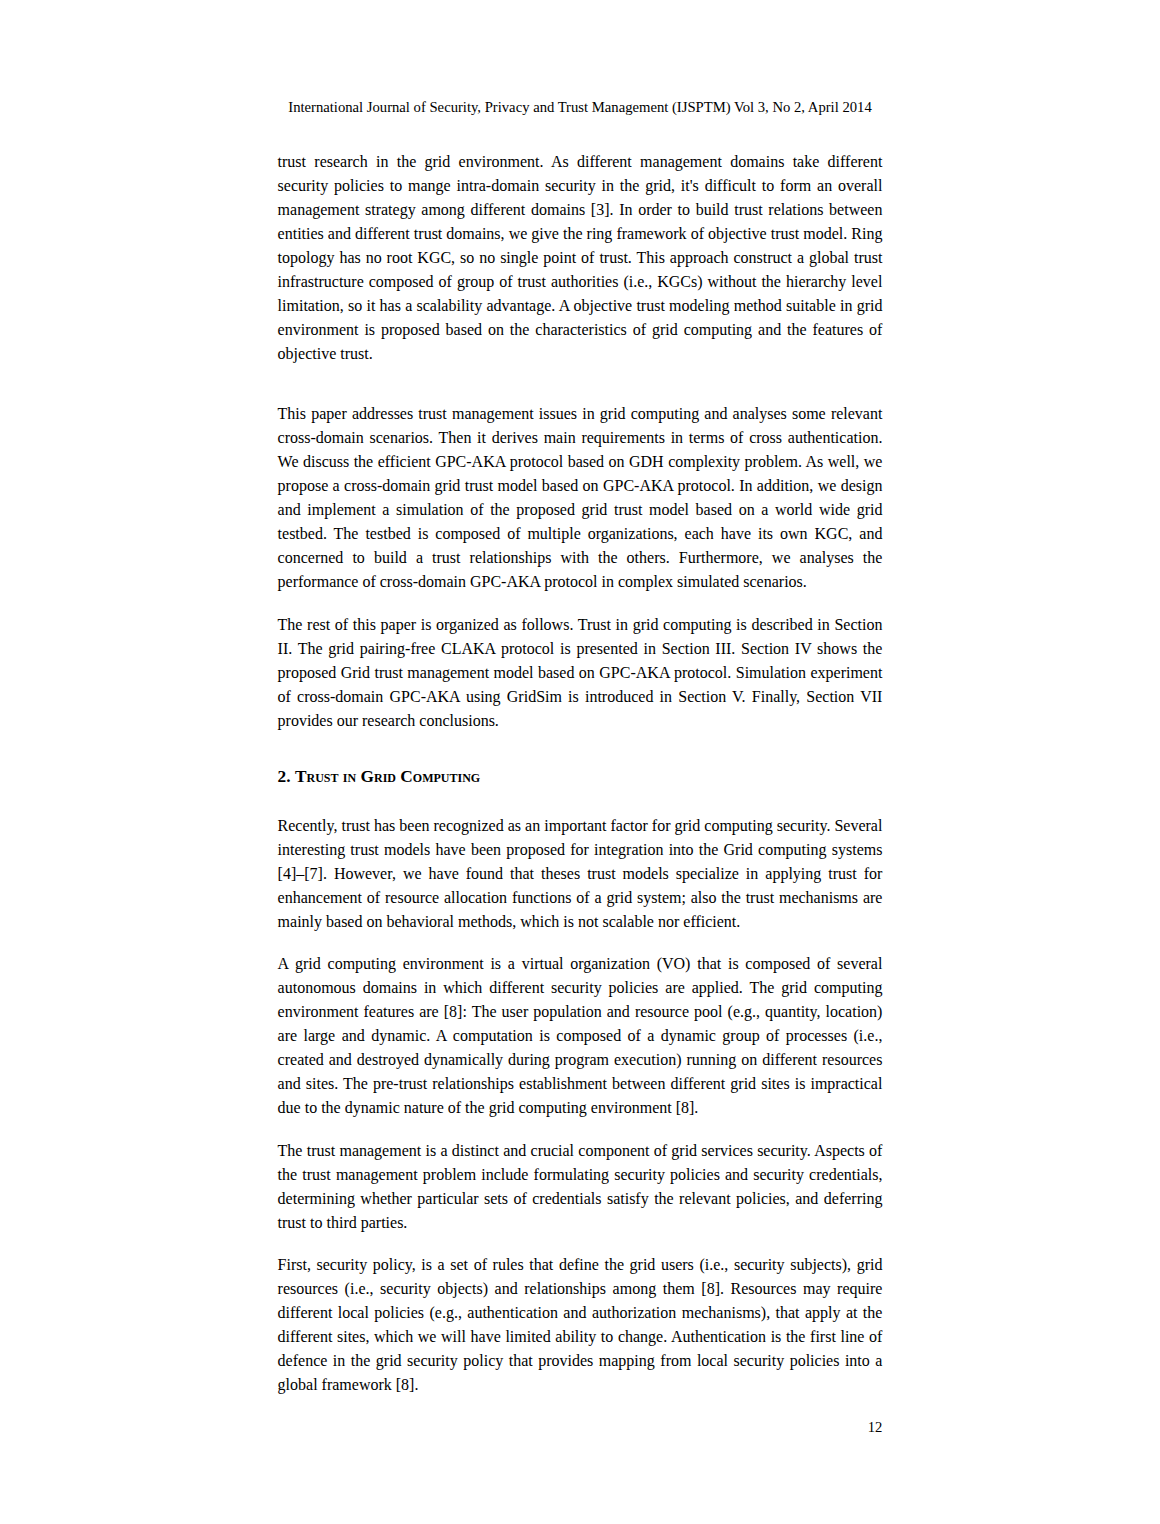International Journal of Security, Privacy and Trust Management (IJSPTM) Vol 3, No 2, April 2014
trust research in the grid environment. As different management domains take different security policies to mange intra-domain security in the grid, it's difficult to form an overall management strategy among different domains [3]. In order to build trust relations between entities and different trust domains, we give the ring framework of objective trust model. Ring topology has no root KGC, so no single point of trust. This approach construct a global trust infrastructure composed of group of trust authorities (i.e., KGCs) without the hierarchy level limitation, so it has a scalability advantage. A objective trust modeling method suitable in grid environment is proposed based on the characteristics of grid computing and the features of objective trust.
This paper addresses trust management issues in grid computing and analyses some relevant cross-domain scenarios. Then it derives main requirements in terms of cross authentication. We discuss the efficient GPC-AKA protocol based on GDH complexity problem. As well, we propose a cross-domain grid trust model based on GPC-AKA protocol. In addition, we design and implement a simulation of the proposed grid trust model based on a world wide grid testbed. The testbed is composed of multiple organizations, each have its own KGC, and concerned to build a trust relationships with the others. Furthermore, we analyses the performance of cross-domain GPC-AKA protocol in complex simulated scenarios.
The rest of this paper is organized as follows. Trust in grid computing is described in Section II. The grid pairing-free CLAKA protocol is presented in Section III. Section IV shows the proposed Grid trust management model based on GPC-AKA protocol. Simulation experiment of cross-domain GPC-AKA using GridSim is introduced in Section V. Finally, Section VII provides our research conclusions.
2. Trust in Grid Computing
Recently, trust has been recognized as an important factor for grid computing security. Several interesting trust models have been proposed for integration into the Grid computing systems [4]–[7]. However, we have found that theses trust models specialize in applying trust for enhancement of resource allocation functions of a grid system; also the trust mechanisms are mainly based on behavioral methods, which is not scalable nor efficient.
A grid computing environment is a virtual organization (VO) that is composed of several autonomous domains in which different security policies are applied. The grid computing environment features are [8]: The user population and resource pool (e.g., quantity, location) are large and dynamic. A computation is composed of a dynamic group of processes (i.e., created and destroyed dynamically during program execution) running on different resources and sites. The pre-trust relationships establishment between different grid sites is impractical due to the dynamic nature of the grid computing environment [8].
The trust management is a distinct and crucial component of grid services security. Aspects of the trust management problem include formulating security policies and security credentials, determining whether particular sets of credentials satisfy the relevant policies, and deferring trust to third parties.
First, security policy, is a set of rules that define the grid users (i.e., security subjects), grid resources (i.e., security objects) and relationships among them [8]. Resources may require different local policies (e.g., authentication and authorization mechanisms), that apply at the different sites, which we will have limited ability to change. Authentication is the first line of defence in the grid security policy that provides mapping from local security policies into a global framework [8].
12